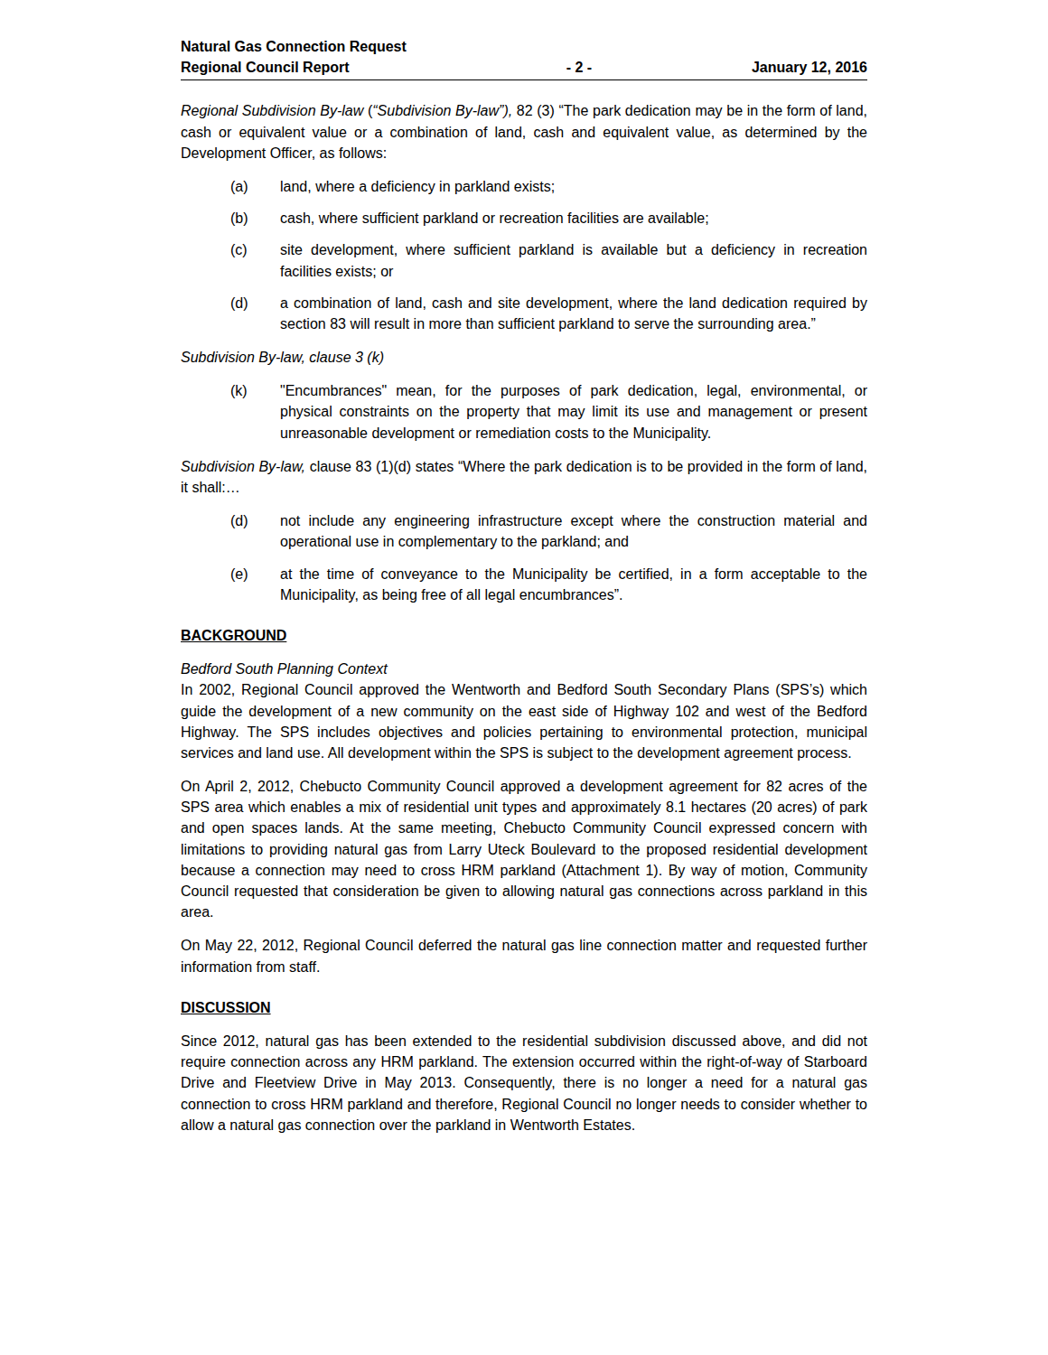Natural Gas Connection Request
Regional Council Report
- 2 -
January 12, 2016
Regional Subdivision By-law (“Subdivision By-law”), 82 (3) “The park dedication may be in the form of land, cash or equivalent value or a combination of land, cash and equivalent value, as determined by the Development Officer, as follows:
(a) land, where a deficiency in parkland exists;
(b) cash, where sufficient parkland or recreation facilities are available;
(c) site development, where sufficient parkland is available but a deficiency in recreation facilities exists; or
(d) a combination of land, cash and site development, where the land dedication required by section 83 will result in more than sufficient parkland to serve the surrounding area.”
Subdivision By-law, clause 3 (k)
(k)"Encumbrances" mean, for the purposes of park dedication, legal, environmental, or physical constraints on the property that may limit its use and management or present unreasonable development or remediation costs to the Municipality.
Subdivision By-law, clause 83 (1)(d) states “Where the park dedication is to be provided in the form of land, it shall:…
(d) not include any engineering infrastructure except where the construction material and operational use in complementary to the parkland; and
(e) at the time of conveyance to the Municipality be certified, in a form acceptable to the Municipality, as being free of all legal encumbrances”.
BACKGROUND
Bedford South Planning Context
In 2002, Regional Council approved the Wentworth and Bedford South Secondary Plans (SPS’s) which guide the development of a new community on the east side of Highway 102 and west of the Bedford Highway. The SPS includes objectives and policies pertaining to environmental protection, municipal services and land use. All development within the SPS is subject to the development agreement process.
On April 2, 2012, Chebucto Community Council approved a development agreement for 82 acres of the SPS area which enables a mix of residential unit types and approximately 8.1 hectares (20 acres) of park and open spaces lands. At the same meeting, Chebucto Community Council expressed concern with limitations to providing natural gas from Larry Uteck Boulevard to the proposed residential development because a connection may need to cross HRM parkland (Attachment 1). By way of motion, Community Council requested that consideration be given to allowing natural gas connections across parkland in this area.
On May 22, 2012, Regional Council deferred the natural gas line connection matter and requested further information from staff.
DISCUSSION
Since 2012, natural gas has been extended to the residential subdivision discussed above, and did not require connection across any HRM parkland. The extension occurred within the right-of-way of Starboard Drive and Fleetview Drive in May 2013. Consequently, there is no longer a need for a natural gas connection to cross HRM parkland and therefore, Regional Council no longer needs to consider whether to allow a natural gas connection over the parkland in Wentworth Estates.